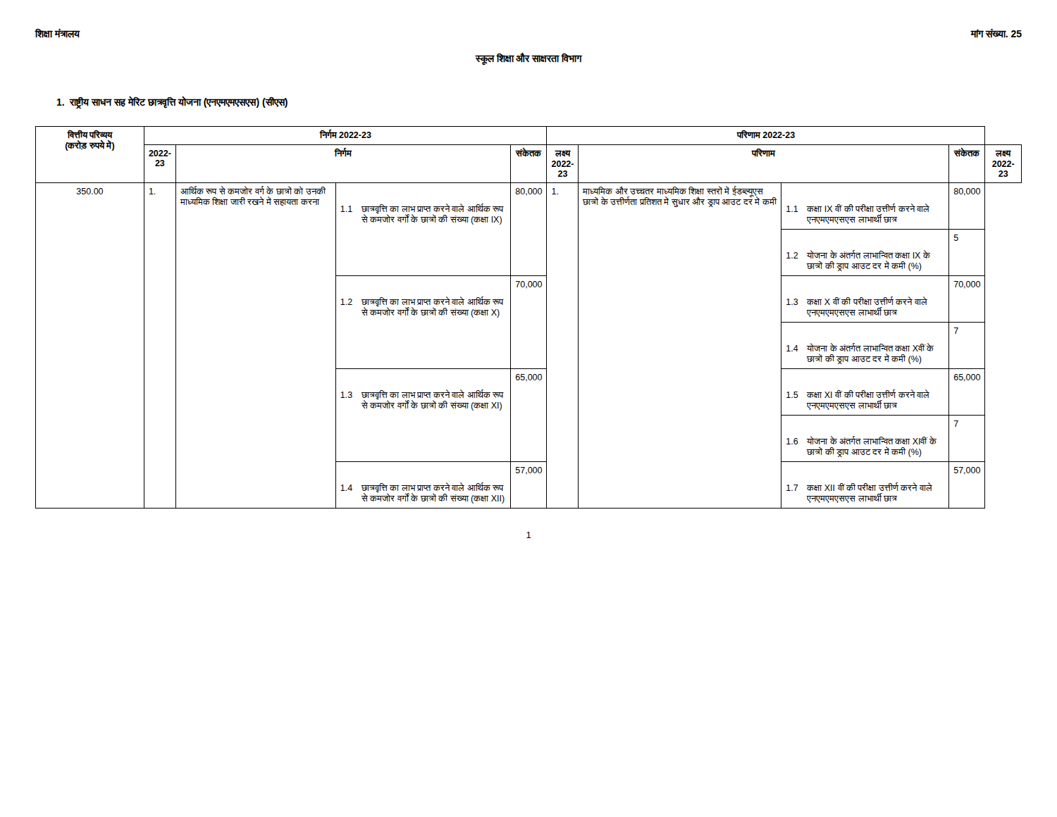शिक्षा मंत्रालय
मांग संख्या. 25
स्कूल शिक्षा और साक्षरता विभाग
1. राष्ट्रीय साधन सह मेरिट छात्रवृत्ति योजना (एनएमएमएसएस) (सीएस)
| वित्तीय परिव्यय (करोड़ रुपये में) | निर्गम 2022-23 | परिणाम 2022-23 |
| --- | --- | --- |
| 2022-23 | निर्गम | संकेतक | लक्ष्य 2022-23 | परिणाम | संकेतक | लक्ष्य 2022-23 |
| 350.00 | 1. | आर्थिक रूप से कमजोर वर्ग के छात्रों को उनकी माध्यमिक शिक्षा जारी रखने में सहायता करना | / 1.1 / छात्रवृत्ति का लाभ प्राप्त करने वाले आर्थिक रूप से कमजोर वर्गों के छात्रों की संख्या (कक्षा IX) / | 80,000 | 1. | माध्यमिक और उच्चतर माध्यमिक शिक्षा स्तरों में ईडब्ल्यूएस छात्रों के उत्तीर्णता प्रतिशत में सुधार और ड्राप आउट दर में कमी | / 1.1 / कक्षा IX वीं की परीक्षा उत्तीर्ण करने वाले एनएमएमएसएस लाभार्थी छात्र / | 80,000 |
| / 1.2 / योजना के अंतर्गत लाभान्वित कक्षा IX के छात्रों की ड्राप आउट दर में कमी (%) / | 5 |
| / 1.2 / छात्रवृत्ति का लाभ प्राप्त करने वाले आर्थिक रूप से कमजोर वर्गों के छात्रों की संख्या (कक्षा X) / | 70,000 | / 1.3 / कक्षा X वीं की परीक्षा उत्तीर्ण करने वाले एनएमएमएसएस लाभार्थी छात्र / | 70,000 |
| / 1.4 / योजना के अंतर्गत लाभान्वित कक्षा Xवीं के छात्रों की ड्राप आउट दर में कमी (%) / | 7 |
| / 1.3 / छात्रवृत्ति का लाभ प्राप्त करने वाले आर्थिक रूप से कमजोर वर्गों के छात्रों की संख्या (कक्षा XI) / | 65,000 | / 1.5 / कक्षा XI वीं की परीक्षा उत्तीर्ण करने वाले एनएमएमएसएस लाभार्थी छात्र / | 65,000 |
| / 1.6 / योजना के अंतर्गत लाभान्वित कक्षा XIवीं के छात्रों की ड्राप आउट दर में कमी (%) / | 7 |
| / 1.4 / छात्रवृत्ति का लाभ प्राप्त करने वाले आर्थिक रूप से कमजोर वर्गों के छात्रों की संख्या (कक्षा XII) / | 57,000 | / 1.7 / कक्षा XII वीं की परीक्षा उत्तीर्ण करने वाले एनएमएमएसएस लाभार्थी छात्र / | 57,000 |
1